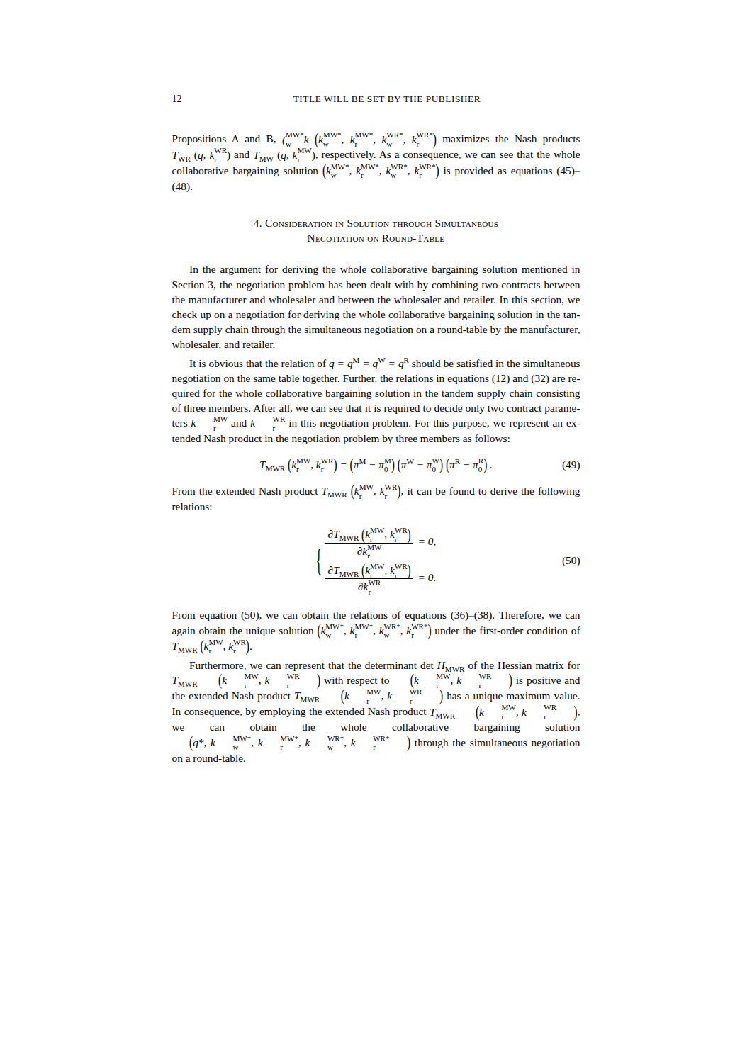12
Title will be set by the publisher
Propositions A and B, (MW*wk (kMW*w, kMW*r, kWR*w, kWR*r) maximizes the Nash products TWR (q, kWR r) and TMW (q, kMW r), respectively. As a consequence, we can see that the whole collaborative bargaining solution (kMW*w, kMW*r, kWR*w, kWR*r) is provided as equations (45)–(48).
4. Consideration in Solution through Simultaneous
Negotiation on Round-Table
In the argument for deriving the whole collaborative bargaining solution mentioned in Section 3, the negotiation problem has been dealt with by combining two contracts between the manufacturer and wholesaler and between the wholesaler and retailer. In this section, we check up on a negotiation for deriving the whole collaborative bargaining solution in the tandem supply chain through the simultaneous negotiation on a round-table by the manufacturer, wholesaler, and retailer.
It is obvious that the relation of q = qM = qW = qR should be satisfied in the simultaneous negotiation on the same table together. Further, the relations in equations (12) and (32) are required for the whole collaborative bargaining solution in the tandem supply chain consisting of three members. After all, we can see that it is required to decide only two contract parameters kMW r and kWR r in this negotiation problem. For this purpose, we represent an extended Nash product in the negotiation problem by three members as follows:
TMWR (kMW r, kWR r) = (πM − πM 0) (πW − πW 0) (πR − πR 0) . (49)
From the extended Nash product TMWR (kMW r, kWR r), it can be found to derive the following relations:
{
∂TMWR (kMW r, kWR r) ∂kMW r = 0,
∂TMWR (kMW r, kWR r) ∂kWR r = 0.
(50)
From equation (50), we can obtain the relations of equations (36)–(38). Therefore, we can again obtain the unique solution (kMW*w, kMW*r, kWR*w, kWR*r) under the first-order condition of TMWR (kMW r, kWR r).
Furthermore, we can represent that the determinant det HMWR of the Hessian matrix for TMWR (kMW r, kWR r) with respect to (kMW r, kWR r) is positive and the extended Nash product TMWR (kMW r, kWR r) has a unique maximum value. In consequence, by employing the extended Nash product TMWR (kMW r, kWR r), we can obtain the whole collaborative bargaining solution (q*, kMW*w, kMW*r, kWR*w, kWR*r) through the simultaneous negotiation on a round-table.